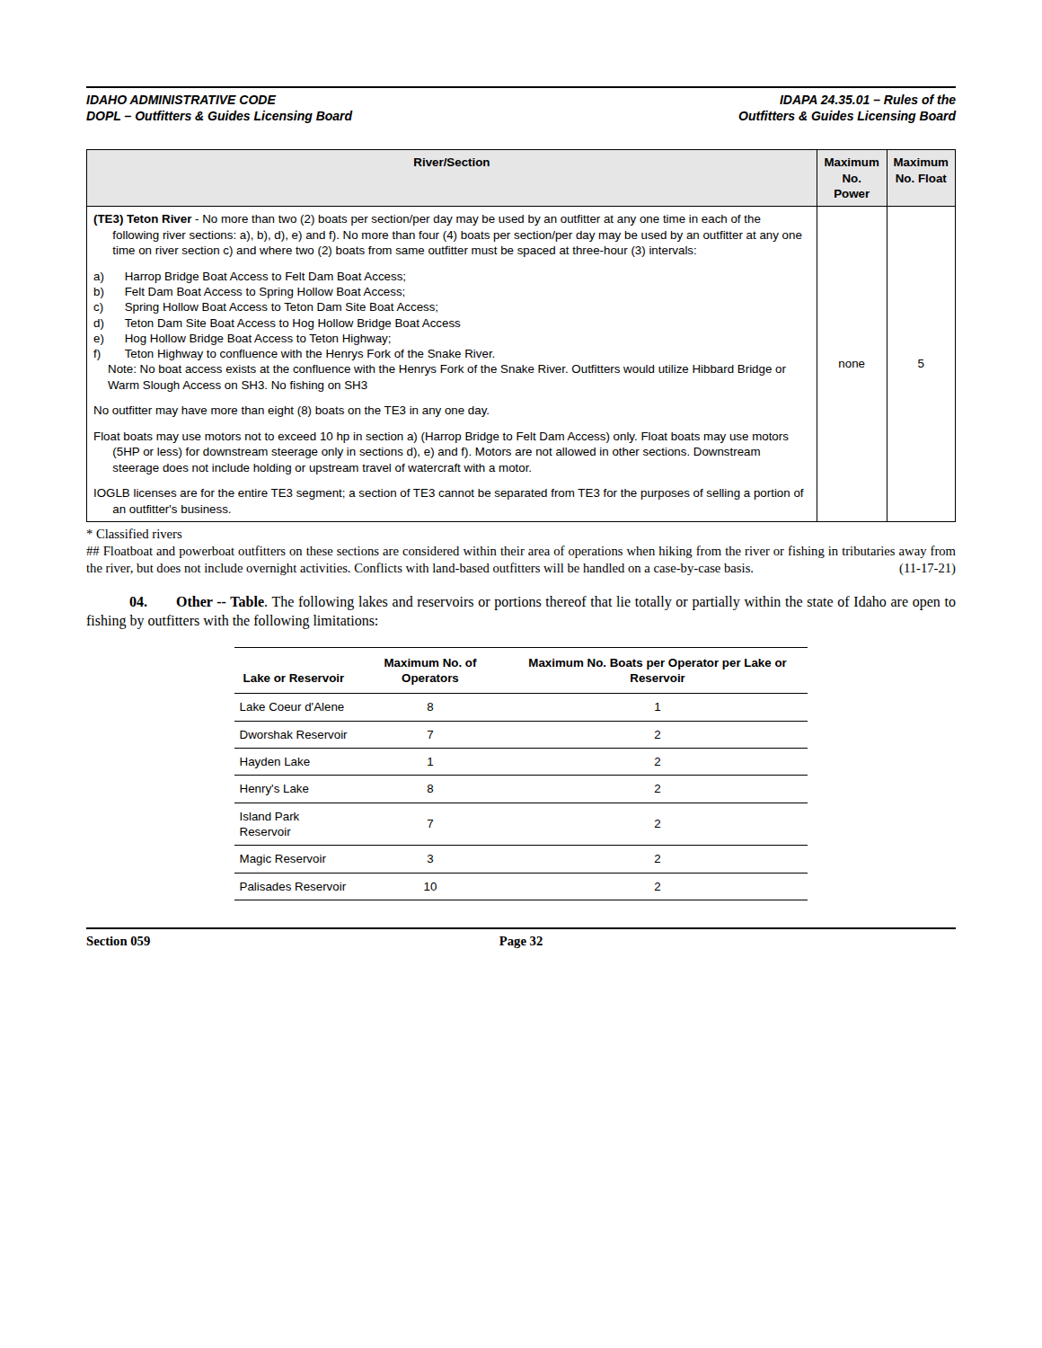IDAHO ADMINISTRATIVE CODE
IDAPA 24.35.01 – Rules of the
DOPL – Outfitters & Guides Licensing Board
Outfitters & Guides Licensing Board
| River/Section | Maximum No. Power | Maximum No. Float |
| --- | --- | --- |
| (TE3) Teton River - No more than two (2) boats per section/per day may be used by an outfitter at any one time in each of the following river sections: a), b), d), e) and f). No more than four (4) boats per section/per day may be used by an outfitter at any one time on river section c) and where two (2) boats from same outfitter must be spaced at three-hour (3) intervals: a) Harrop Bridge Boat Access to Felt Dam Boat Access; b) Felt Dam Boat Access to Spring Hollow Boat Access; c) Spring Hollow Boat Access to Teton Dam Site Boat Access; d) Teton Dam Site Boat Access to Hog Hollow Bridge Boat Access e) Hog Hollow Bridge Boat Access to Teton Highway; f) Teton Highway to confluence with the Henrys Fork of the Snake River. Note: No boat access exists at the confluence with the Henrys Fork of the Snake River. Outfitters would utilize Hibbard Bridge or Warm Slough Access on SH3. No fishing on SH3 No outfitter may have more than eight (8) boats on the TE3 in any one day. Float boats may use motors not to exceed 10 hp in section a) (Harrop Bridge to Felt Dam Access) only. Float boats may use motors (5HP or less) for downstream steerage only in sections d), e) and f). Motors are not allowed in other sections. Downstream steerage does not include holding or upstream travel of watercraft with a motor. IOGLB licenses are for the entire TE3 segment; a section of TE3 cannot be separated from TE3 for the purposes of selling a portion of an outfitter's business. | none | 5 |
* Classified rivers
## Floatboat and powerboat outfitters on these sections are considered within their area of operations when hiking from the river or fishing in tributaries away from the river, but does not include overnight activities. Conflicts with land-based outfitters will be handled on a case-by-case basis. (11-17-21)
04.  Other -- Table. The following lakes and reservoirs or portions thereof that lie totally or partially within the state of Idaho are open to fishing by outfitters with the following limitations:
| Lake or Reservoir | Maximum No. of Operators | Maximum No. Boats per Operator per Lake or Reservoir |
| --- | --- | --- |
| Lake Coeur d'Alene | 8 | 1 |
| Dworshak Reservoir | 7 | 2 |
| Hayden Lake | 1 | 2 |
| Henry's Lake | 8 | 2 |
| Island Park Reservoir | 7 | 2 |
| Magic Reservoir | 3 | 2 |
| Palisades Reservoir | 10 | 2 |
Section 059
Page 32